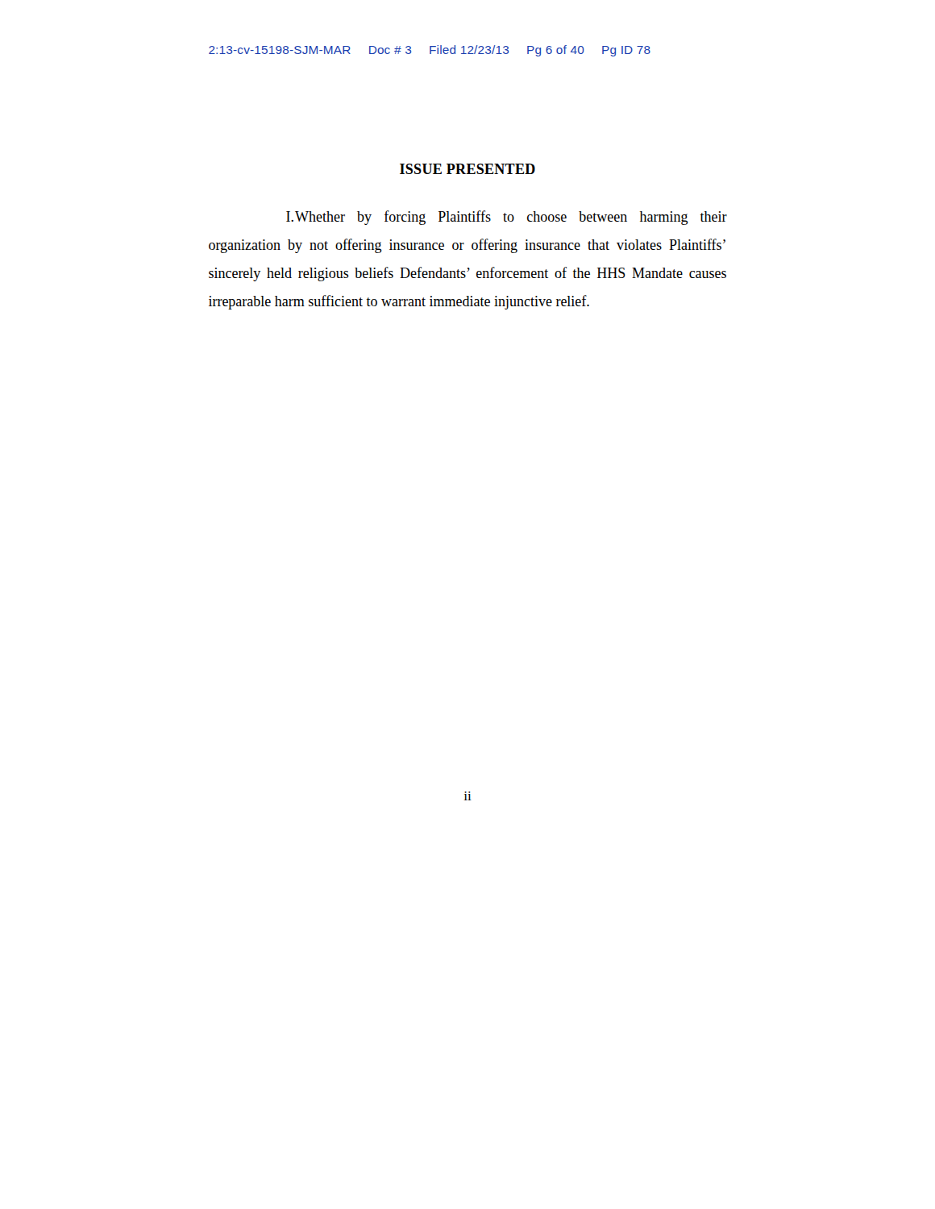2:13-cv-15198-SJM-MAR Doc # 3 Filed 12/23/13 Pg 6 of 40 Pg ID 78
ISSUE PRESENTED
I. Whether by forcing Plaintiffs to choose between harming their organization by not offering insurance or offering insurance that violates Plaintiffs’ sincerely held religious beliefs Defendants’ enforcement of the HHS Mandate causes irreparable harm sufficient to warrant immediate injunctive relief.
ii